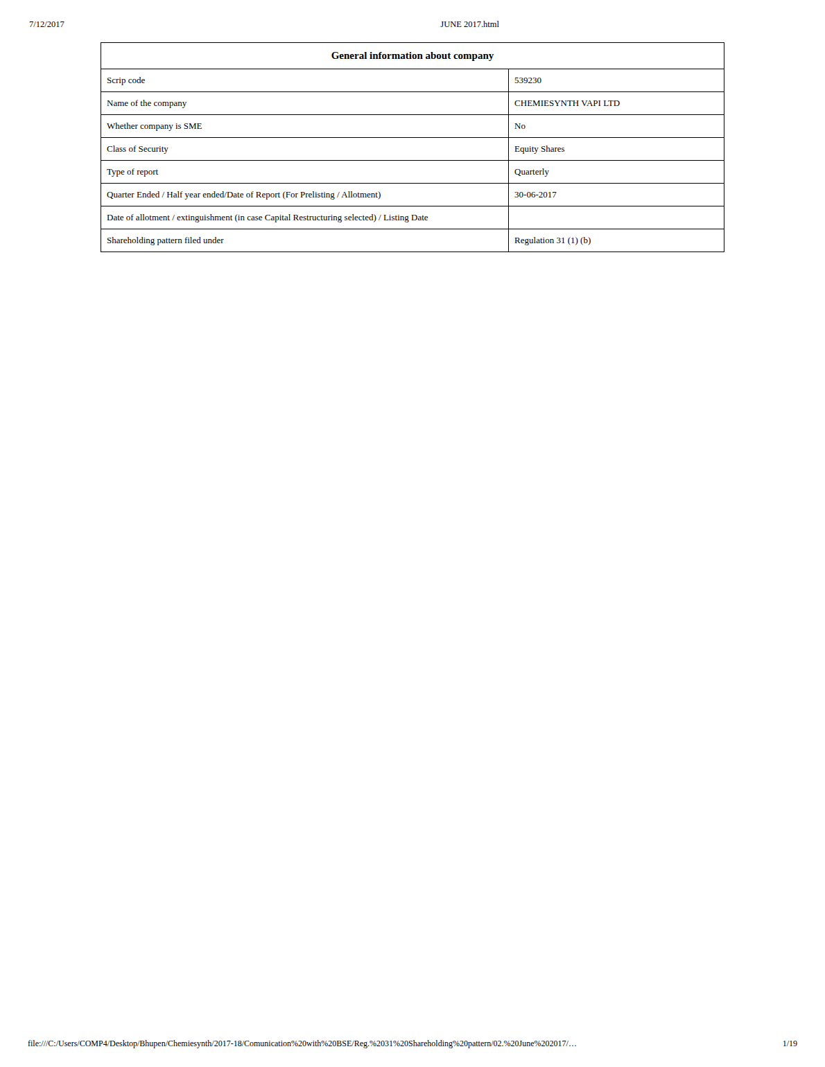7/12/2017
JUNE 2017.html
General information about company
| Scrip code | 539230 |
| Name of the company | CHEMIESYNTH VAPI LTD |
| Whether company is SME | No |
| Class of Security | Equity Shares |
| Type of report | Quarterly |
| Quarter Ended / Half year ended/Date of Report (For Prelisting / Allotment) | 30-06-2017 |
| Date of allotment / extinguishment (in case Capital Restructuring selected) / Listing Date | |
| Shareholding pattern filed under | Regulation 31 (1) (b) |
file:///C:/Users/COMP4/Desktop/Bhupen/Chemiesynth/2017-18/Comunication%20with%20BSE/Reg.%2031%20Shareholding%20pattern/02.%20June%202017/…
1/19